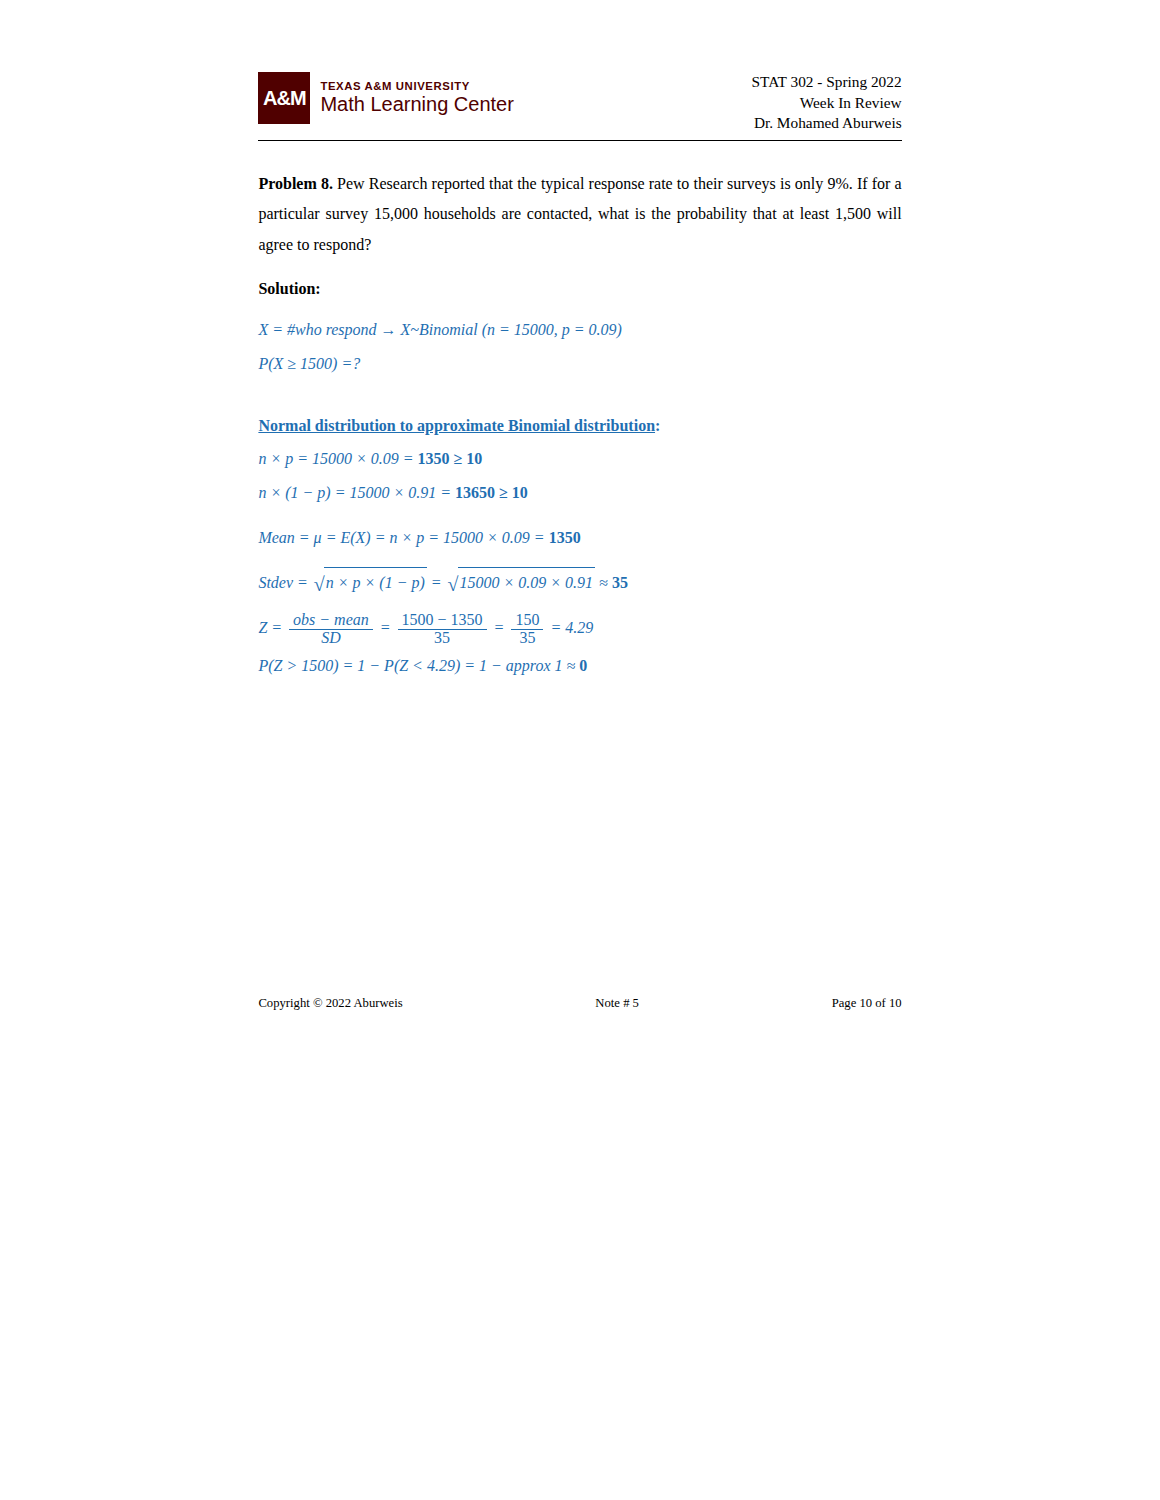A&M
TEXAS A&M UNIVERSITY
Math Learning Center
STAT 302 - Spring 2022
Week In Review
Dr. Mohamed Aburweis
Problem 8. Pew Research reported that the typical response rate to their surveys is only 9%. If for a particular survey 15,000 households are contacted, what is the probability that at least 1,500 will agree to respond?
Solution:
X = #who respond → X~Binomial (n = 15000, p = 0.09)
P(X ≥ 1500) =?
Normal distribution to approximate Binomial distribution:
n × p = 15000 × 0.09 = 1350 ≥ 10
n × (1 − p) = 15000 × 0.91 = 13650 ≥ 10
Mean = μ = E(X) = n × p = 15000 × 0.09 = 1350
Stdev = n × p × (1 − p) = 15000 × 0.09 × 0.91 ≈ 35
Z = obs − mean SD = 1500 − 135035 = 15035 = 4.29
P(Z > 1500) = 1 − P(Z < 4.29) = 1 − approx 1 ≈ 0
Copyright © 2022 Aburweis
Note # 5
Page 10 of 10